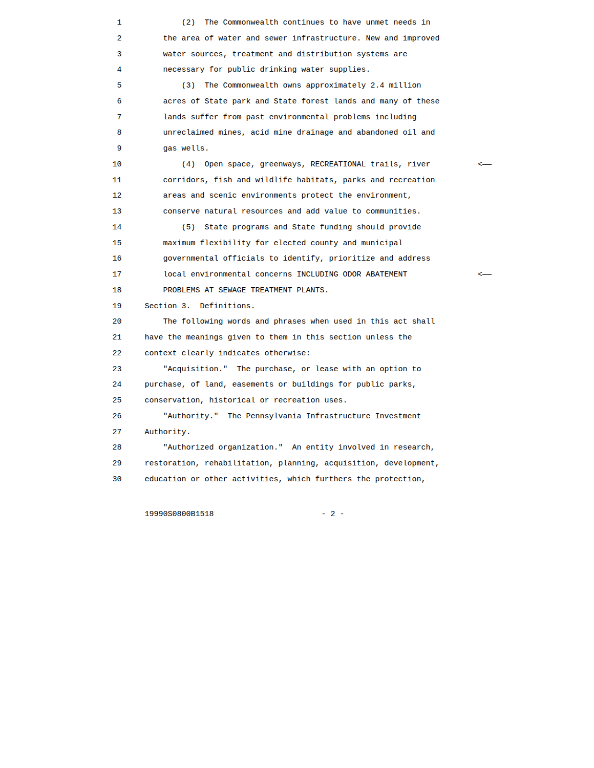(2) The Commonwealth continues to have unmet needs in
the area of water and sewer infrastructure. New and improved
water sources, treatment and distribution systems are
necessary for public drinking water supplies.
(3) The Commonwealth owns approximately 2.4 million
acres of State park and State forest lands and many of these
lands suffer from past environmental problems including
unreclaimed mines, acid mine drainage and abandoned oil and
gas wells.
<—— (4) Open space, greenways, RECREATIONAL trails, river
corridors, fish and wildlife habitats, parks and recreation
areas and scenic environments protect the environment,
conserve natural resources and add value to communities.
(5) State programs and State funding should provide
maximum flexibility for elected county and municipal
governmental officials to identify, prioritize and address
<—— local environmental concerns INCLUDING ODOR ABATEMENT
PROBLEMS AT SEWAGE TREATMENT PLANTS.
Section 3. Definitions.
The following words and phrases when used in this act shall
have the meanings given to them in this section unless the
context clearly indicates otherwise:
"Acquisition." The purchase, or lease with an option to
purchase, of land, easements or buildings for public parks,
conservation, historical or recreation uses.
"Authority." The Pennsylvania Infrastructure Investment
Authority.
"Authorized organization." An entity involved in research,
restoration, rehabilitation, planning, acquisition, development,
education or other activities, which furthers the protection,
19990S0800B1518- 2 -